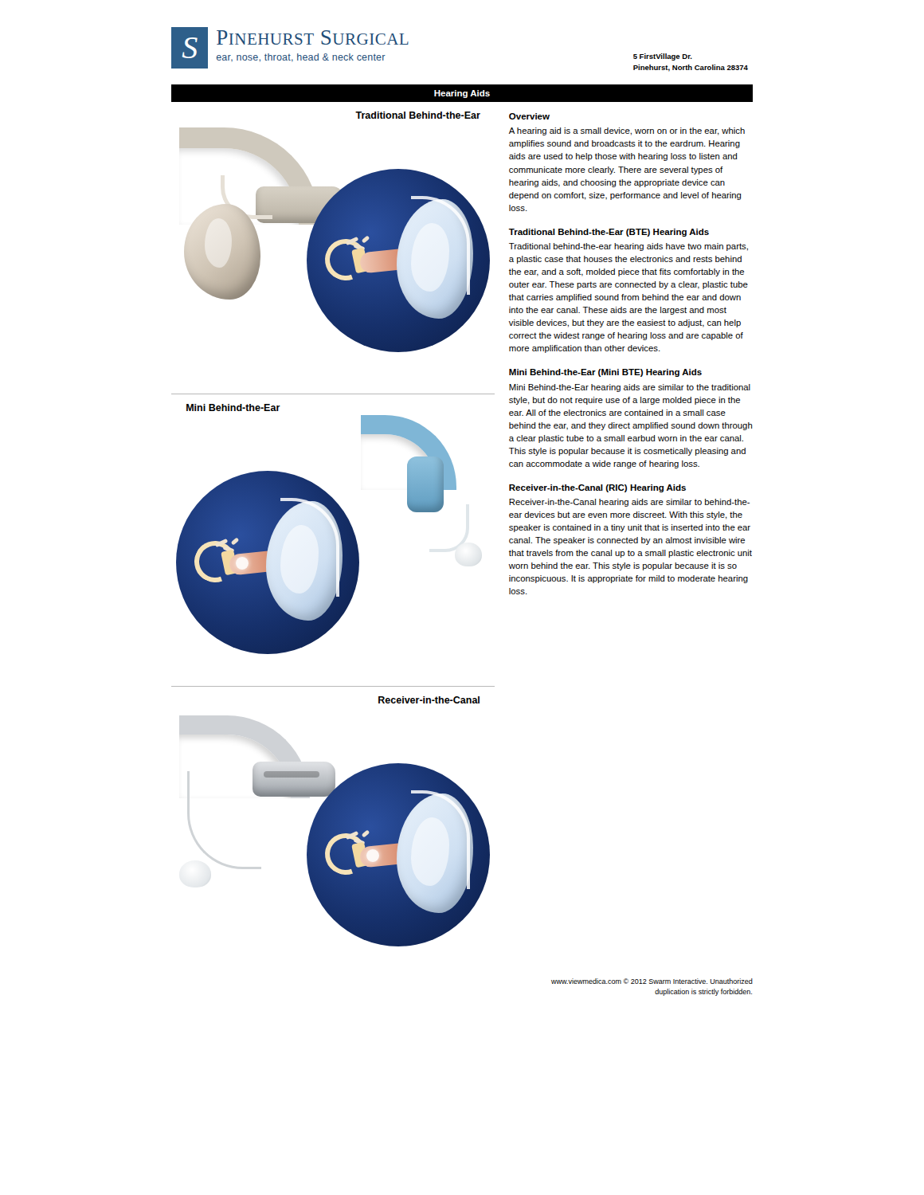S
PINEHURST SURGICAL
ear, nose, throat, head & neck center
5 FirstVillage Dr.
Pinehurst, North Carolina 28374
Hearing Aids
Traditional Behind-the-Ear
Mini Behind-the-Ear
Receiver-in-the-Canal
Overview
A hearing aid is a small device, worn on or in the ear, which amplifies sound and broadcasts it to the eardrum. Hearing aids are used to help those with hearing loss to listen and communicate more clearly. There are several types of hearing aids, and choosing the appropriate device can depend on comfort, size, performance and level of hearing loss.
Traditional Behind-the-Ear (BTE) Hearing Aids
Traditional behind-the-ear hearing aids have two main parts, a plastic case that houses the electronics and rests behind the ear, and a soft, molded piece that fits comfortably in the outer ear. These parts are connected by a clear, plastic tube that carries amplified sound from behind the ear and down into the ear canal. These aids are the largest and most visible devices, but they are the easiest to adjust, can help correct the widest range of hearing loss and are capable of more amplification than other devices.
Mini Behind-the-Ear (Mini BTE) Hearing Aids
Mini Behind-the-Ear hearing aids are similar to the traditional style, but do not require use of a large molded piece in the ear. All of the electronics are contained in a small case behind the ear, and they direct amplified sound down through a clear plastic tube to a small earbud worn in the ear canal. This style is popular because it is cosmetically pleasing and can accommodate a wide range of hearing loss.
Receiver-in-the-Canal (RIC) Hearing Aids
Receiver-in-the-Canal hearing aids are similar to behind-the-ear devices but are even more discreet. With this style, the speaker is contained in a tiny unit that is inserted into the ear canal. The speaker is connected by an almost invisible wire that travels from the canal up to a small plastic electronic unit worn behind the ear. This style is popular because it is so inconspicuous. It is appropriate for mild to moderate hearing loss.
www.viewmedica.com © 2012 Swarm Interactive. Unauthorized
duplication is strictly forbidden.